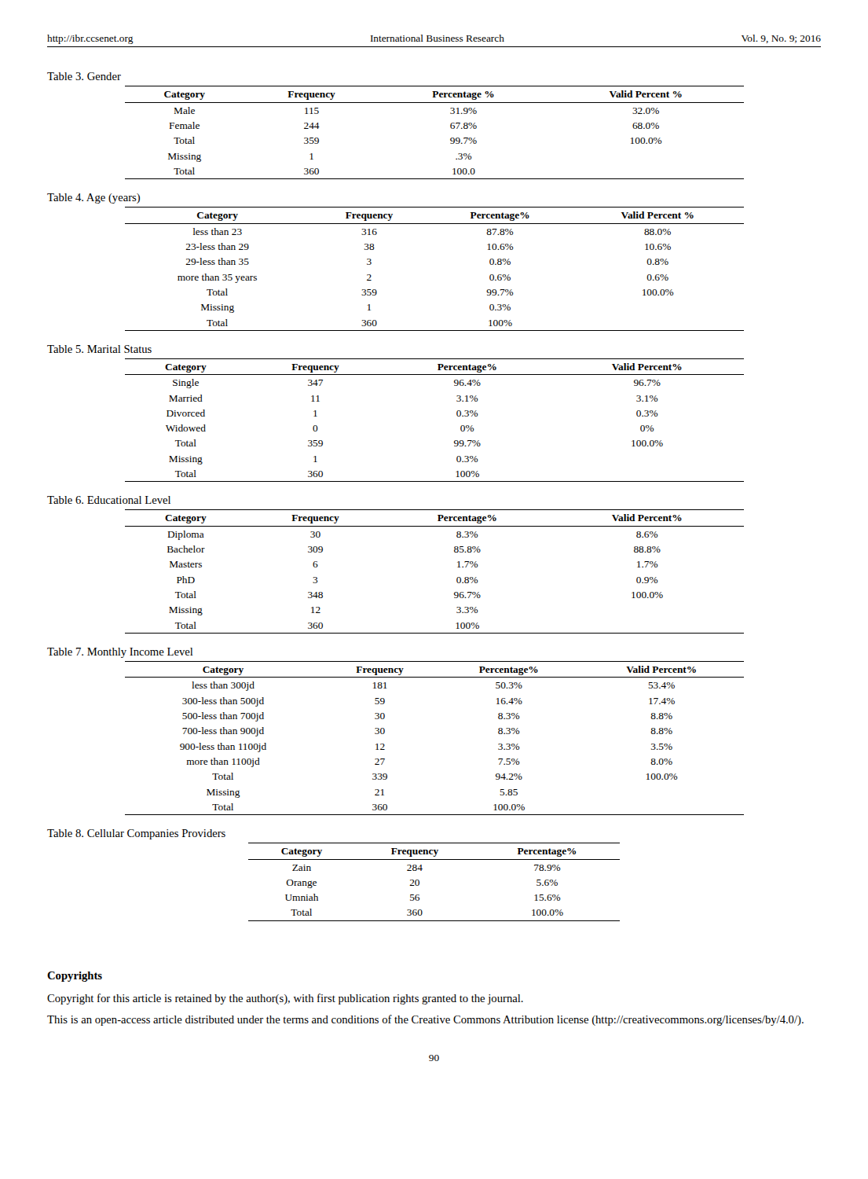http://ibr.ccsenet.org
International Business Research
Vol. 9, No. 9; 2016
Table 3. Gender
| Category | Frequency | Percentage % | Valid Percent % |
| --- | --- | --- | --- |
| Male | 115 | 31.9% | 32.0% |
| Female | 244 | 67.8% | 68.0% |
| Total | 359 | 99.7% | 100.0% |
| Missing | 1 | .3% | |
| Total | 360 | 100.0 | |
Table 4. Age (years)
| Category | Frequency | Percentage% | Valid Percent % |
| --- | --- | --- | --- |
| less than 23 | 316 | 87.8% | 88.0% |
| 23-less than 29 | 38 | 10.6% | 10.6% |
| 29-less than 35 | 3 | 0.8% | 0.8% |
| more than 35 years | 2 | 0.6% | 0.6% |
| Total | 359 | 99.7% | 100.0% |
| Missing | 1 | 0.3% | |
| Total | 360 | 100% | |
Table 5. Marital Status
| Category | Frequency | Percentage% | Valid Percent% |
| --- | --- | --- | --- |
| Single | 347 | 96.4% | 96.7% |
| Married | 11 | 3.1% | 3.1% |
| Divorced | 1 | 0.3% | 0.3% |
| Widowed | 0 | 0% | 0% |
| Total | 359 | 99.7% | 100.0% |
| Missing | 1 | 0.3% | |
| Total | 360 | 100% | |
Table 6. Educational Level
| Category | Frequency | Percentage% | Valid Percent% |
| --- | --- | --- | --- |
| Diploma | 30 | 8.3% | 8.6% |
| Bachelor | 309 | 85.8% | 88.8% |
| Masters | 6 | 1.7% | 1.7% |
| PhD | 3 | 0.8% | 0.9% |
| Total | 348 | 96.7% | 100.0% |
| Missing | 12 | 3.3% | |
| Total | 360 | 100% | |
Table 7. Monthly Income Level
| Category | Frequency | Percentage% | Valid Percent% |
| --- | --- | --- | --- |
| less than 300jd | 181 | 50.3% | 53.4% |
| 300-less than 500jd | 59 | 16.4% | 17.4% |
| 500-less than 700jd | 30 | 8.3% | 8.8% |
| 700-less than 900jd | 30 | 8.3% | 8.8% |
| 900-less than 1100jd | 12 | 3.3% | 3.5% |
| more than 1100jd | 27 | 7.5% | 8.0% |
| Total | 339 | 94.2% | 100.0% |
| Missing | 21 | 5.85 | |
| Total | 360 | 100.0% | |
Table 8. Cellular Companies Providers
| Category | Frequency | Percentage% |
| --- | --- | --- |
| Zain | 284 | 78.9% |
| Orange | 20 | 5.6% |
| Umniah | 56 | 15.6% |
| Total | 360 | 100.0% |
Copyrights
Copyright for this article is retained by the author(s), with first publication rights granted to the journal.
This is an open-access article distributed under the terms and conditions of the Creative Commons Attribution license (http://creativecommons.org/licenses/by/4.0/).
90